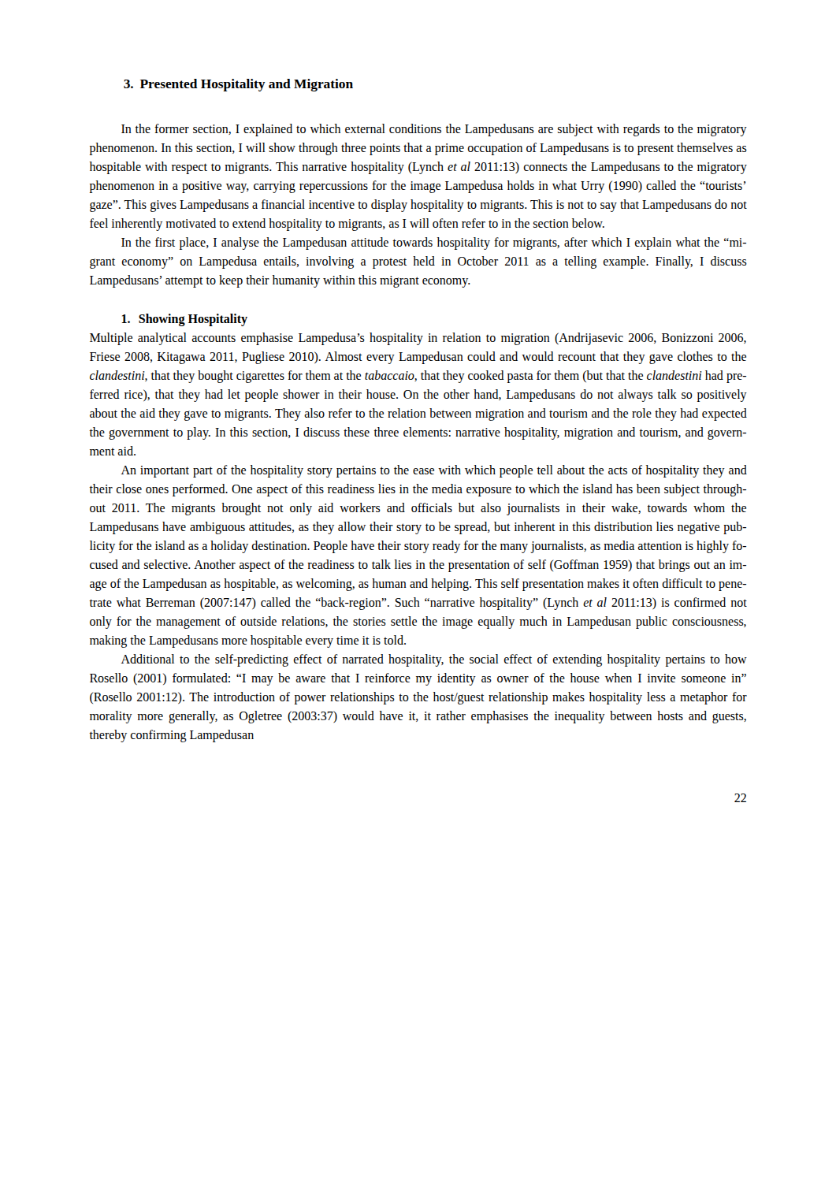3. Presented Hospitality and Migration
In the former section, I explained to which external conditions the Lampedusans are subject with regards to the migratory phenomenon. In this section, I will show through three points that a prime occupation of Lampedusans is to present themselves as hospitable with respect to migrants. This narrative hospitality (Lynch et al 2011:13) connects the Lampedusans to the migratory phenomenon in a positive way, carrying repercussions for the image Lampedusa holds in what Urry (1990) called the “tourists’ gaze”. This gives Lampedusans a financial incentive to display hospitality to migrants. This is not to say that Lampedusans do not feel inherently motivated to extend hospitality to migrants, as I will often refer to in the section below.
In the first place, I analyse the Lampedusan attitude towards hospitality for migrants, after which I explain what the “migrant economy” on Lampedusa entails, involving a protest held in October 2011 as a telling example. Finally, I discuss Lampedusans’ attempt to keep their humanity within this migrant economy.
1. Showing Hospitality
Multiple analytical accounts emphasise Lampedusa’s hospitality in relation to migration (Andrijasevic 2006, Bonizzoni 2006, Friese 2008, Kitagawa 2011, Pugliese 2010). Almost every Lampedusan could and would recount that they gave clothes to the clandestini, that they bought cigarettes for them at the tabaccaio, that they cooked pasta for them (but that the clandestini had preferred rice), that they had let people shower in their house. On the other hand, Lampedusans do not always talk so positively about the aid they gave to migrants. They also refer to the relation between migration and tourism and the role they had expected the government to play. In this section, I discuss these three elements: narrative hospitality, migration and tourism, and government aid.
An important part of the hospitality story pertains to the ease with which people tell about the acts of hospitality they and their close ones performed. One aspect of this readiness lies in the media exposure to which the island has been subject throughout 2011. The migrants brought not only aid workers and officials but also journalists in their wake, towards whom the Lampedusans have ambiguous attitudes, as they allow their story to be spread, but inherent in this distribution lies negative publicity for the island as a holiday destination. People have their story ready for the many journalists, as media attention is highly focused and selective. Another aspect of the readiness to talk lies in the presentation of self (Goffman 1959) that brings out an image of the Lampedusan as hospitable, as welcoming, as human and helping. This self presentation makes it often difficult to penetrate what Berreman (2007:147) called the “back-region”. Such “narrative hospitality” (Lynch et al 2011:13) is confirmed not only for the management of outside relations, the stories settle the image equally much in Lampedusan public consciousness, making the Lampedusans more hospitable every time it is told.
Additional to the self-predicting effect of narrated hospitality, the social effect of extending hospitality pertains to how Rosello (2001) formulated: “I may be aware that I reinforce my identity as owner of the house when I invite someone in” (Rosello 2001:12). The introduction of power relationships to the host/guest relationship makes hospitality less a metaphor for morality more generally, as Ogletree (2003:37) would have it, it rather emphasises the inequality between hosts and guests, thereby confirming Lampedusan
22